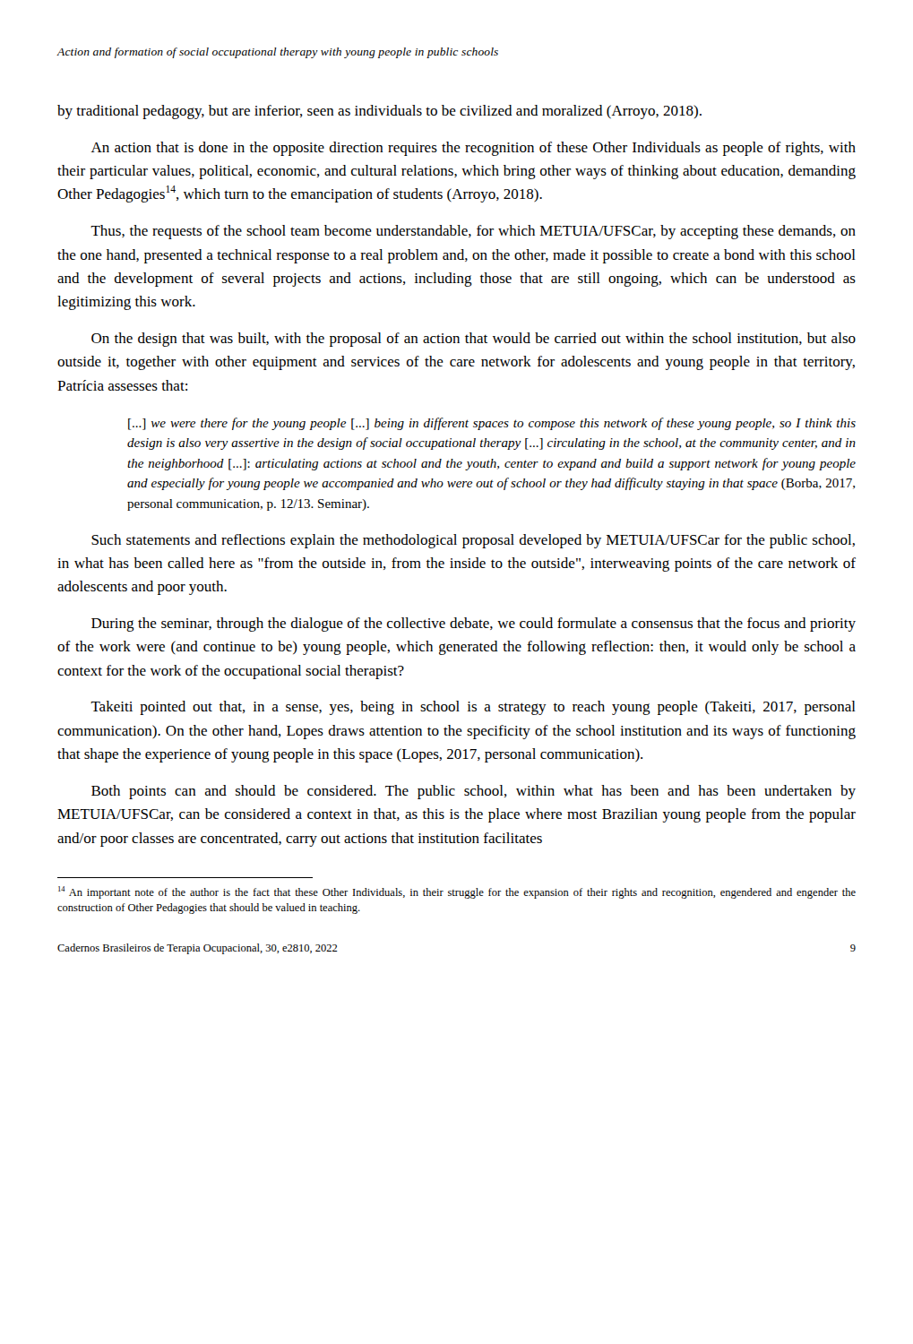Action and formation of social occupational therapy with young people in public schools
by traditional pedagogy, but are inferior, seen as individuals to be civilized and moralized (Arroyo, 2018).
An action that is done in the opposite direction requires the recognition of these Other Individuals as people of rights, with their particular values, political, economic, and cultural relations, which bring other ways of thinking about education, demanding Other Pedagogies14, which turn to the emancipation of students (Arroyo, 2018).
Thus, the requests of the school team become understandable, for which METUIA/UFSCar, by accepting these demands, on the one hand, presented a technical response to a real problem and, on the other, made it possible to create a bond with this school and the development of several projects and actions, including those that are still ongoing, which can be understood as legitimizing this work.
On the design that was built, with the proposal of an action that would be carried out within the school institution, but also outside it, together with other equipment and services of the care network for adolescents and young people in that territory, Patrícia assesses that:
[...] we were there for the young people [...] being in different spaces to compose this network of these young people, so I think this design is also very assertive in the design of social occupational therapy [...] circulating in the school, at the community center, and in the neighborhood [...]: articulating actions at school and the youth, center to expand and build a support network for young people and especially for young people we accompanied and who were out of school or they had difficulty staying in that space (Borba, 2017, personal communication, p. 12/13. Seminar).
Such statements and reflections explain the methodological proposal developed by METUIA/UFSCar for the public school, in what has been called here as "from the outside in, from the inside to the outside", interweaving points of the care network of adolescents and poor youth.
During the seminar, through the dialogue of the collective debate, we could formulate a consensus that the focus and priority of the work were (and continue to be) young people, which generated the following reflection: then, it would only be school a context for the work of the occupational social therapist?
Takeiti pointed out that, in a sense, yes, being in school is a strategy to reach young people (Takeiti, 2017, personal communication). On the other hand, Lopes draws attention to the specificity of the school institution and its ways of functioning that shape the experience of young people in this space (Lopes, 2017, personal communication).
Both points can and should be considered. The public school, within what has been and has been undertaken by METUIA/UFSCar, can be considered a context in that, as this is the place where most Brazilian young people from the popular and/or poor classes are concentrated, carry out actions that institution facilitates
14 An important note of the author is the fact that these Other Individuals, in their struggle for the expansion of their rights and recognition, engendered and engender the construction of Other Pedagogies that should be valued in teaching.
Cadernos Brasileiros de Terapia Ocupacional, 30, e2810, 2022 9